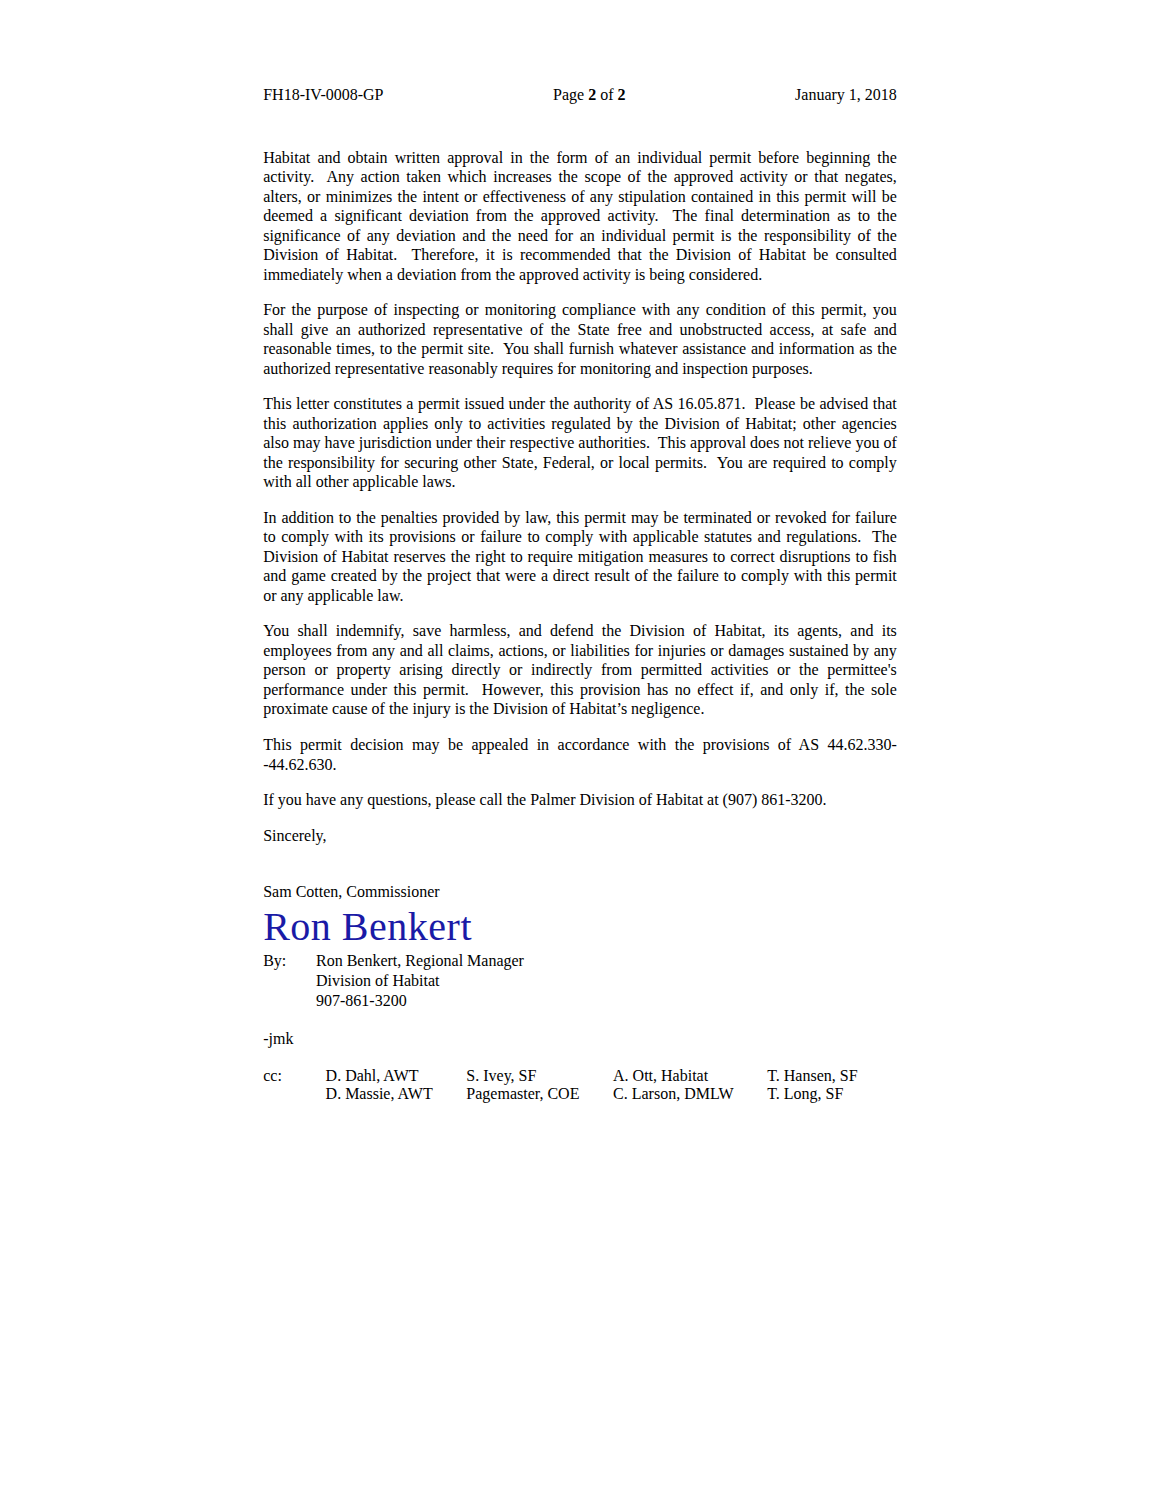FH18-IV-0008-GP
Page 2 of 2
January 1, 2018
Habitat and obtain written approval in the form of an individual permit before beginning the activity. Any action taken which increases the scope of the approved activity or that negates, alters, or minimizes the intent or effectiveness of any stipulation contained in this permit will be deemed a significant deviation from the approved activity. The final determination as to the significance of any deviation and the need for an individual permit is the responsibility of the Division of Habitat. Therefore, it is recommended that the Division of Habitat be consulted immediately when a deviation from the approved activity is being considered.
For the purpose of inspecting or monitoring compliance with any condition of this permit, you shall give an authorized representative of the State free and unobstructed access, at safe and reasonable times, to the permit site. You shall furnish whatever assistance and information as the authorized representative reasonably requires for monitoring and inspection purposes.
This letter constitutes a permit issued under the authority of AS 16.05.871. Please be advised that this authorization applies only to activities regulated by the Division of Habitat; other agencies also may have jurisdiction under their respective authorities. This approval does not relieve you of the responsibility for securing other State, Federal, or local permits. You are required to comply with all other applicable laws.
In addition to the penalties provided by law, this permit may be terminated or revoked for failure to comply with its provisions or failure to comply with applicable statutes and regulations. The Division of Habitat reserves the right to require mitigation measures to correct disruptions to fish and game created by the project that were a direct result of the failure to comply with this permit or any applicable law.
You shall indemnify, save harmless, and defend the Division of Habitat, its agents, and its employees from any and all claims, actions, or liabilities for injuries or damages sustained by any person or property arising directly or indirectly from permitted activities or the permittee's performance under this permit. However, this provision has no effect if, and only if, the sole proximate cause of the injury is the Division of Habitat’s negligence.
This permit decision may be appealed in accordance with the provisions of AS 44.62.330--44.62.630.
If you have any questions, please call the Palmer Division of Habitat at (907) 861-3200.
Sincerely,
Sam Cotten, Commissioner
Ron Benkert
| By: | Ron Benkert, Regional Manager |
| | Division of Habitat |
| | 907-861-3200 |
-jmk
| cc: | D. Dahl, AWT | S. Ivey, SF | A. Ott, Habitat | T. Hansen, SF |
| | D. Massie, AWT | Pagemaster, COE | C. Larson, DMLW | T. Long, SF |